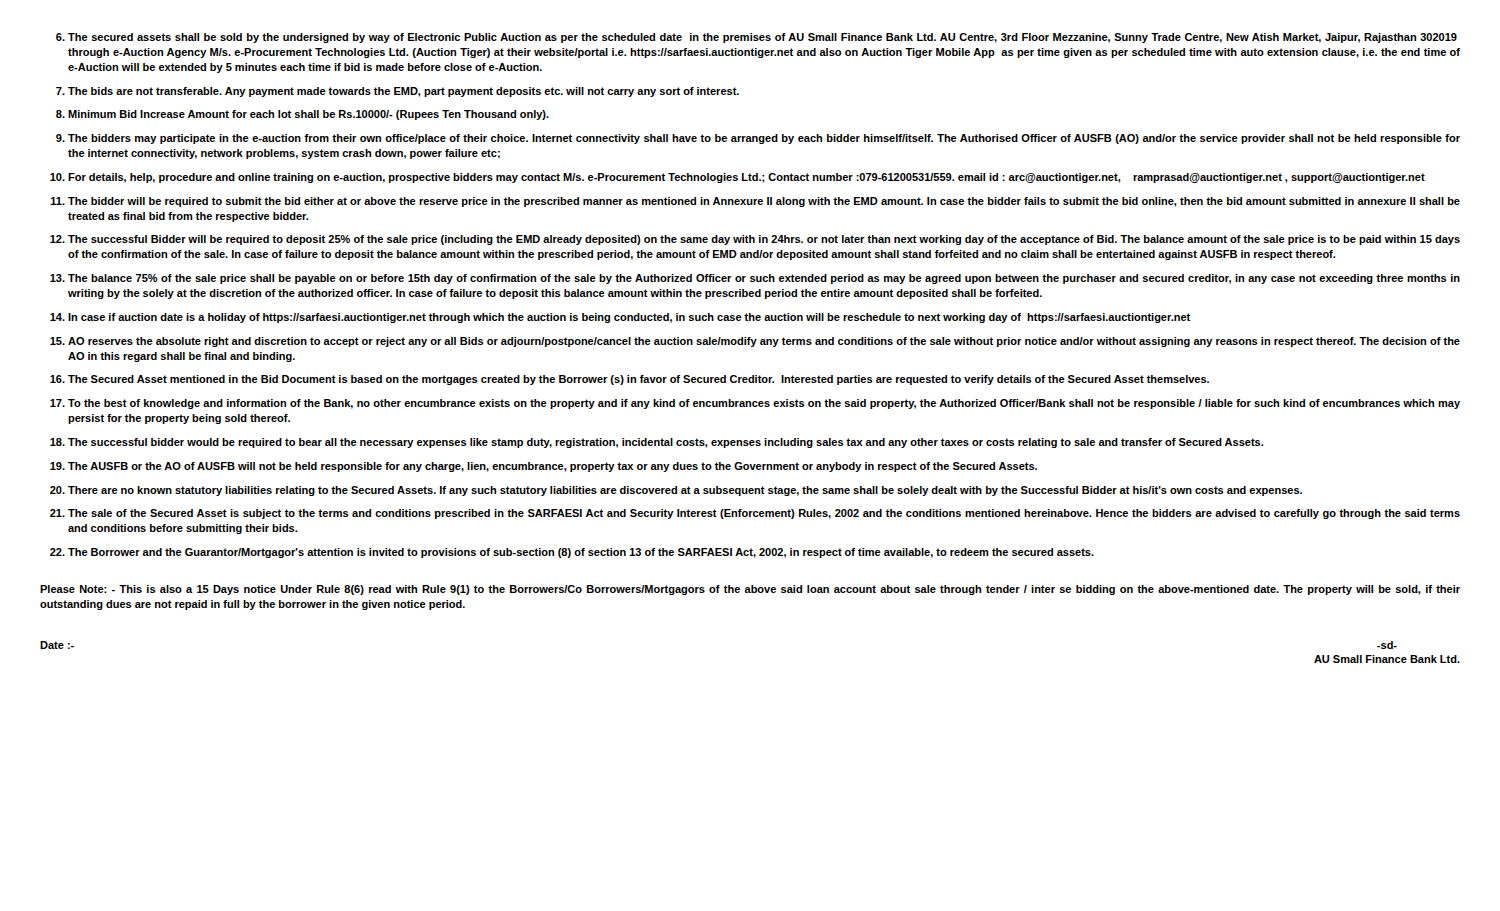The secured assets shall be sold by the undersigned by way of Electronic Public Auction as per the scheduled date in the premises of AU Small Finance Bank Ltd. AU Centre, 3rd Floor Mezzanine, Sunny Trade Centre, New Atish Market, Jaipur, Rajasthan 302019 through e-Auction Agency M/s. e-Procurement Technologies Ltd. (Auction Tiger) at their website/portal i.e. https://sarfaesi.auctiontiger.net and also on Auction Tiger Mobile App as per time given as per scheduled time with auto extension clause, i.e. the end time of e-Auction will be extended by 5 minutes each time if bid is made before close of e-Auction.
The bids are not transferable. Any payment made towards the EMD, part payment deposits etc. will not carry any sort of interest.
Minimum Bid Increase Amount for each lot shall be Rs.10000/- (Rupees Ten Thousand only).
The bidders may participate in the e-auction from their own office/place of their choice. Internet connectivity shall have to be arranged by each bidder himself/itself. The Authorised Officer of AUSFB (AO) and/or the service provider shall not be held responsible for the internet connectivity, network problems, system crash down, power failure etc;
For details, help, procedure and online training on e-auction, prospective bidders may contact M/s. e-Procurement Technologies Ltd.; Contact number :079-61200531/559. email id : arc@auctiontiger.net, ramprasad@auctiontiger.net , support@auctiontiger.net
The bidder will be required to submit the bid either at or above the reserve price in the prescribed manner as mentioned in Annexure II along with the EMD amount. In case the bidder fails to submit the bid online, then the bid amount submitted in annexure II shall be treated as final bid from the respective bidder.
The successful Bidder will be required to deposit 25% of the sale price (including the EMD already deposited) on the same day with in 24hrs. or not later than next working day of the acceptance of Bid. The balance amount of the sale price is to be paid within 15 days of the confirmation of the sale. In case of failure to deposit the balance amount within the prescribed period, the amount of EMD and/or deposited amount shall stand forfeited and no claim shall be entertained against AUSFB in respect thereof.
The balance 75% of the sale price shall be payable on or before 15th day of confirmation of the sale by the Authorized Officer or such extended period as may be agreed upon between the purchaser and secured creditor, in any case not exceeding three months in writing by the solely at the discretion of the authorized officer. In case of failure to deposit this balance amount within the prescribed period the entire amount deposited shall be forfeited.
In case if auction date is a holiday of https://sarfaesi.auctiontiger.net through which the auction is being conducted, in such case the auction will be reschedule to next working day of https://sarfaesi.auctiontiger.net
AO reserves the absolute right and discretion to accept or reject any or all Bids or adjourn/postpone/cancel the auction sale/modify any terms and conditions of the sale without prior notice and/or without assigning any reasons in respect thereof. The decision of the AO in this regard shall be final and binding.
The Secured Asset mentioned in the Bid Document is based on the mortgages created by the Borrower (s) in favor of Secured Creditor. Interested parties are requested to verify details of the Secured Asset themselves.
To the best of knowledge and information of the Bank, no other encumbrance exists on the property and if any kind of encumbrances exists on the said property, the Authorized Officer/Bank shall not be responsible / liable for such kind of encumbrances which may persist for the property being sold thereof.
The successful bidder would be required to bear all the necessary expenses like stamp duty, registration, incidental costs, expenses including sales tax and any other taxes or costs relating to sale and transfer of Secured Assets.
The AUSFB or the AO of AUSFB will not be held responsible for any charge, lien, encumbrance, property tax or any dues to the Government or anybody in respect of the Secured Assets.
There are no known statutory liabilities relating to the Secured Assets. If any such statutory liabilities are discovered at a subsequent stage, the same shall be solely dealt with by the Successful Bidder at his/it's own costs and expenses.
The sale of the Secured Asset is subject to the terms and conditions prescribed in the SARFAESI Act and Security Interest (Enforcement) Rules, 2002 and the conditions mentioned hereinabove. Hence the bidders are advised to carefully go through the said terms and conditions before submitting their bids.
The Borrower and the Guarantor/Mortgagor's attention is invited to provisions of sub-section (8) of section 13 of the SARFAESI Act, 2002, in respect of time available, to redeem the secured assets.
Please Note: - This is also a 15 Days notice Under Rule 8(6) read with Rule 9(1) to the Borrowers/Co Borrowers/Mortgagors of the above said loan account about sale through tender / inter se bidding on the above-mentioned date. The property will be sold, if their outstanding dues are not repaid in full by the borrower in the given notice period.
Date :-
-sd-
AU Small Finance Bank Ltd.